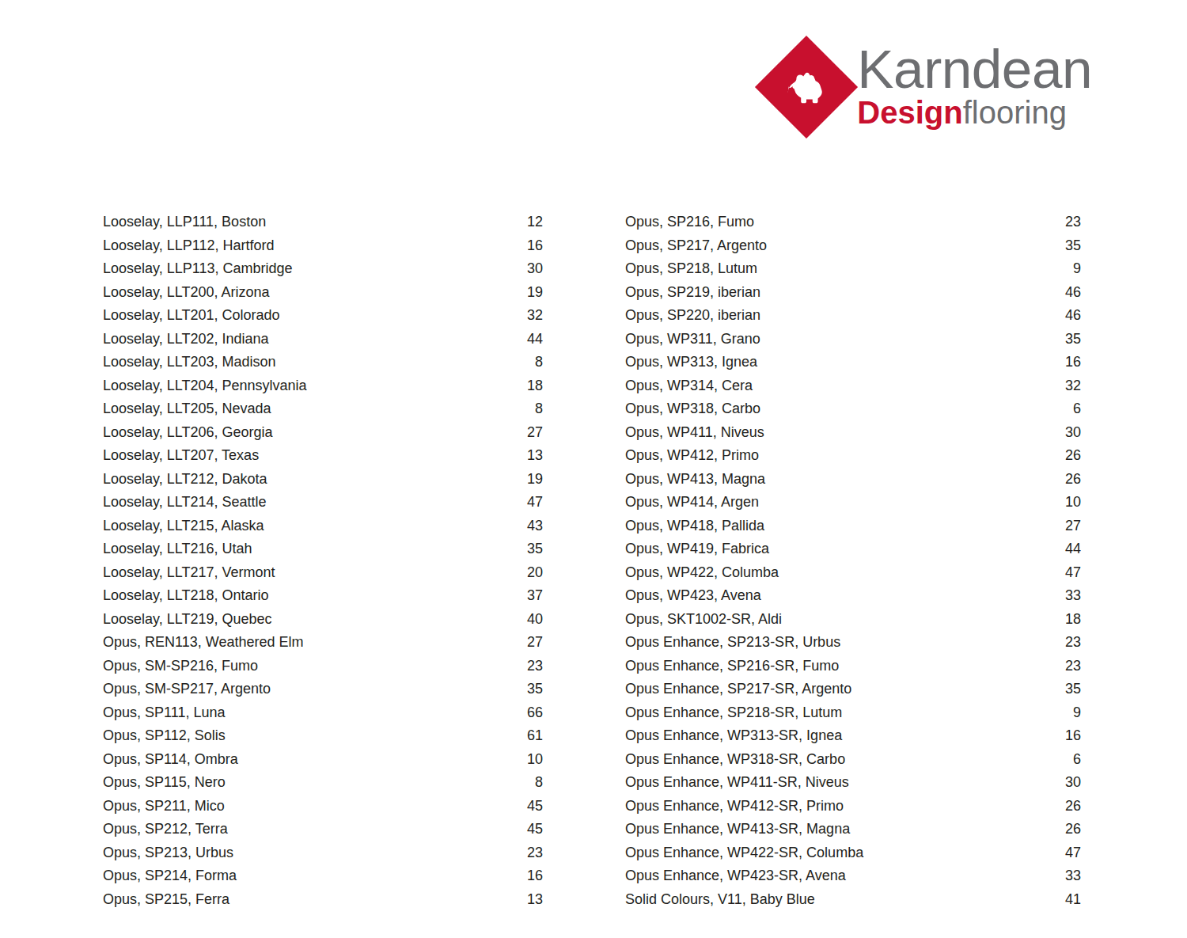Karndean Design flooring
| Looselay, LLP111, Boston | 12 |
| Looselay, LLP112, Hartford | 16 |
| Looselay, LLP113, Cambridge | 30 |
| Looselay, LLT200, Arizona | 19 |
| Looselay, LLT201, Colorado | 32 |
| Looselay, LLT202, Indiana | 44 |
| Looselay, LLT203, Madison | 8 |
| Looselay, LLT204, Pennsylvania | 18 |
| Looselay, LLT205, Nevada | 8 |
| Looselay, LLT206, Georgia | 27 |
| Looselay, LLT207, Texas | 13 |
| Looselay, LLT212, Dakota | 19 |
| Looselay, LLT214, Seattle | 47 |
| Looselay, LLT215, Alaska | 43 |
| Looselay, LLT216, Utah | 35 |
| Looselay, LLT217, Vermont | 20 |
| Looselay, LLT218, Ontario | 37 |
| Looselay, LLT219, Quebec | 40 |
| Opus, REN113, Weathered Elm | 27 |
| Opus, SM-SP216, Fumo | 23 |
| Opus, SM-SP217, Argento | 35 |
| Opus, SP111, Luna | 66 |
| Opus, SP112, Solis | 61 |
| Opus, SP114, Ombra | 10 |
| Opus, SP115, Nero | 8 |
| Opus, SP211, Mico | 45 |
| Opus, SP212, Terra | 45 |
| Opus, SP213, Urbus | 23 |
| Opus, SP214, Forma | 16 |
| Opus, SP215, Ferra | 13 |
| Opus, SP216, Fumo | 23 |
| Opus, SP217, Argento | 35 |
| Opus, SP218, Lutum | 9 |
| Opus, SP219, iberian | 46 |
| Opus, SP220, iberian | 46 |
| Opus, WP311, Grano | 35 |
| Opus, WP313, Ignea | 16 |
| Opus, WP314, Cera | 32 |
| Opus, WP318, Carbo | 6 |
| Opus, WP411, Niveus | 30 |
| Opus, WP412, Primo | 26 |
| Opus, WP413, Magna | 26 |
| Opus, WP414, Argen | 10 |
| Opus, WP418, Pallida | 27 |
| Opus, WP419, Fabrica | 44 |
| Opus, WP422, Columba | 47 |
| Opus, WP423, Avena | 33 |
| Opus, SKT1002-SR, Aldi | 18 |
| Opus Enhance, SP213-SR, Urbus | 23 |
| Opus Enhance, SP216-SR, Fumo | 23 |
| Opus Enhance, SP217-SR, Argento | 35 |
| Opus Enhance, SP218-SR, Lutum | 9 |
| Opus Enhance, WP313-SR, Ignea | 16 |
| Opus Enhance, WP318-SR, Carbo | 6 |
| Opus Enhance, WP411-SR, Niveus | 30 |
| Opus Enhance, WP412-SR, Primo | 26 |
| Opus Enhance, WP413-SR, Magna | 26 |
| Opus Enhance, WP422-SR, Columba | 47 |
| Opus Enhance, WP423-SR, Avena | 33 |
| Solid Colours, V11, Baby Blue | 41 |